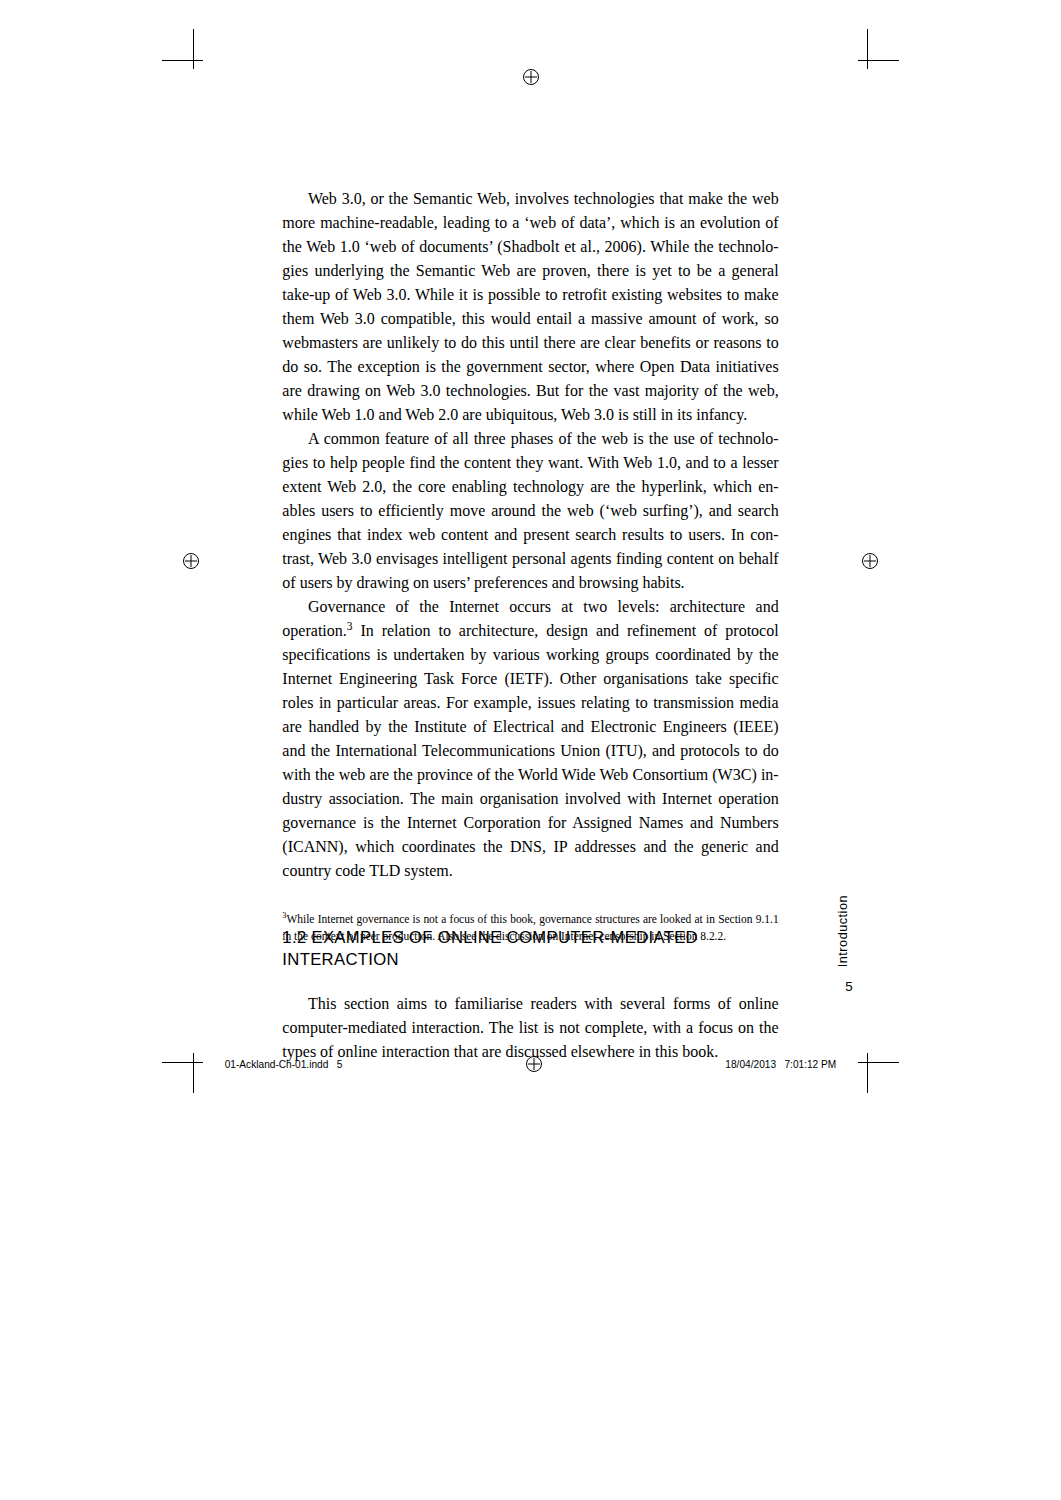Web 3.0, or the Semantic Web, involves technologies that make the web more machine-readable, leading to a ‘web of data’, which is an evolution of the Web 1.0 ‘web of documents’ (Shadbolt et al., 2006). While the technologies underlying the Semantic Web are proven, there is yet to be a general take-up of Web 3.0. While it is possible to retrofit existing websites to make them Web 3.0 compatible, this would entail a massive amount of work, so webmasters are unlikely to do this until there are clear benefits or reasons to do so. The exception is the government sector, where Open Data initiatives are drawing on Web 3.0 technologies. But for the vast majority of the web, while Web 1.0 and Web 2.0 are ubiquitous, Web 3.0 is still in its infancy.
A common feature of all three phases of the web is the use of technologies to help people find the content they want. With Web 1.0, and to a lesser extent Web 2.0, the core enabling technology are the hyperlink, which enables users to efficiently move around the web (‘web surfing’), and search engines that index web content and present search results to users. In contrast, Web 3.0 envisages intelligent personal agents finding content on behalf of users by drawing on users’ preferences and browsing habits.
Governance of the Internet occurs at two levels: architecture and operation.3 In relation to architecture, design and refinement of protocol specifications is undertaken by various working groups coordinated by the Internet Engineering Task Force (IETF). Other organisations take specific roles in particular areas. For example, issues relating to transmission media are handled by the Institute of Electrical and Electronic Engineers (IEEE) and the International Telecommunications Union (ITU), and protocols to do with the web are the province of the World Wide Web Consortium (W3C) industry association. The main organisation involved with Internet operation governance is the Internet Corporation for Assigned Names and Numbers (ICANN), which coordinates the DNS, IP addresses and the generic and country code TLD system.
1.2 Examples of online computer-mediated interaction
This section aims to familiarise readers with several forms of online computer-mediated interaction. The list is not complete, with a focus on the types of online interaction that are discussed elsewhere in this book.
3While Internet governance is not a focus of this book, governance structures are looked at in Section 9.1.1 in the context of peer production. Also see the discussion on Internet censorship in Section 8.2.2.
Introduction
5
01-Ackland-Ch-01.indd 5 18/04/2013 7:01:12 PM